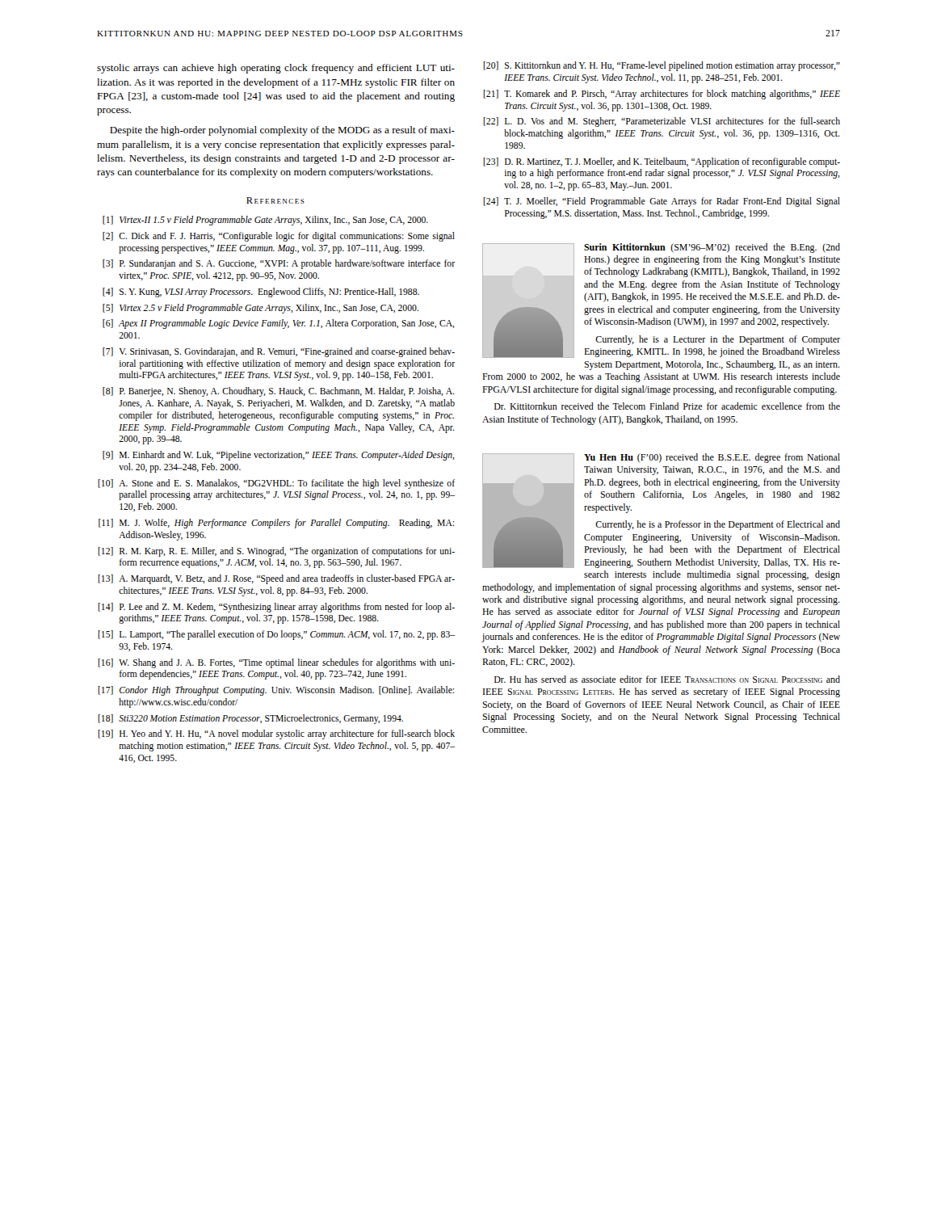Kittitornkun and Hu: Mapping Deep Nested Do-Loop DSP Algorithms
217
systolic arrays can achieve high operating clock frequency and efficient LUT utilization. As it was reported in the development of a 117-MHz systolic FIR filter on FPGA [23], a custom-made tool [24] was used to aid the placement and routing process.
Despite the high-order polynomial complexity of the MODG as a result of maximum parallelism, it is a very concise representation that explicitly expresses parallelism. Nevertheless, its design constraints and targeted 1-D and 2-D processor arrays can counterbalance for its complexity on modern computers/workstations.
References
[1] Virtex-II 1.5 v Field Programmable Gate Arrays, Xilinx, Inc., San Jose, CA, 2000.
[2] C. Dick and F. J. Harris, “Configurable logic for digital communications: Some signal processing perspectives,” IEEE Commun. Mag., vol. 37, pp. 107–111, Aug. 1999.
[3] P. Sundaranjan and S. A. Guccione, “XVPI: A protable hardware/software interface for virtex,” Proc. SPIE, vol. 4212, pp. 90–95, Nov. 2000.
[4] S. Y. Kung, VLSI Array Processors. Englewood Cliffs, NJ: Prentice-Hall, 1988.
[5] Virtex 2.5 v Field Programmable Gate Arrays, Xilinx, Inc., San Jose, CA, 2000.
[6] Apex II Programmable Logic Device Family, Ver. 1.1, Altera Corporation, San Jose, CA, 2001.
[7] V. Srinivasan, S. Govindarajan, and R. Vemuri, “Fine-grained and coarse-grained behavioral partitioning with effective utilization of memory and design space exploration for multi-FPGA architectures,” IEEE Trans. VLSI Syst., vol. 9, pp. 140–158, Feb. 2001.
[8] P. Banerjee, N. Shenoy, A. Choudhary, S. Hauck, C. Bachmann, M. Haldar, P. Joisha, A. Jones, A. Kanhare, A. Nayak, S. Periyacheri, M. Walkden, and D. Zaretsky, “A matlab compiler for distributed, heterogeneous, reconfigurable computing systems,” in Proc. IEEE Symp. Field-Programmable Custom Computing Mach., Napa Valley, CA, Apr. 2000, pp. 39–48.
[9] M. Einhardt and W. Luk, “Pipeline vectorization,” IEEE Trans. Computer-Aided Design, vol. 20, pp. 234–248, Feb. 2000.
[10] A. Stone and E. S. Manalakos, “DG2VHDL: To facilitate the high level synthesize of parallel processing array architectures,” J. VLSI Signal Process., vol. 24, no. 1, pp. 99–120, Feb. 2000.
[11] M. J. Wolfe, High Performance Compilers for Parallel Computing. Reading, MA: Addison-Wesley, 1996.
[12] R. M. Karp, R. E. Miller, and S. Winograd, “The organization of computations for uniform recurrence equations,” J. ACM, vol. 14, no. 3, pp. 563–590, Jul. 1967.
[13] A. Marquardt, V. Betz, and J. Rose, “Speed and area tradeoffs in cluster-based FPGA architectures,” IEEE Trans. VLSI Syst., vol. 8, pp. 84–93, Feb. 2000.
[14] P. Lee and Z. M. Kedem, “Synthesizing linear array algorithms from nested for loop algorithms,” IEEE Trans. Comput., vol. 37, pp. 1578–1598, Dec. 1988.
[15] L. Lamport, “The parallel execution of Do loops,” Commun. ACM, vol. 17, no. 2, pp. 83–93, Feb. 1974.
[16] W. Shang and J. A. B. Fortes, “Time optimal linear schedules for algorithms with uniform dependencies,” IEEE Trans. Comput., vol. 40, pp. 723–742, June 1991.
[17] Condor High Throughput Computing. Univ. Wisconsin Madison. [Online]. Available: http://www.cs.wisc.edu/condor/
[18] Sti3220 Motion Estimation Processor, STMicroelectronics, Germany, 1994.
[19] H. Yeo and Y. H. Hu, “A novel modular systolic array architecture for full-search block matching motion estimation,” IEEE Trans. Circuit Syst. Video Technol., vol. 5, pp. 407–416, Oct. 1995.
[20] S. Kittitornkun and Y. H. Hu, “Frame-level pipelined motion estimation array processor,” IEEE Trans. Circuit Syst. Video Technol., vol. 11, pp. 248–251, Feb. 2001.
[21] T. Komarek and P. Pirsch, “Array architectures for block matching algorithms,” IEEE Trans. Circuit Syst., vol. 36, pp. 1301–1308, Oct. 1989.
[22] L. D. Vos and M. Stegherr, “Parameterizable VLSI architectures for the full-search block-matching algorithm,” IEEE Trans. Circuit Syst., vol. 36, pp. 1309–1316, Oct. 1989.
[23] D. R. Martinez, T. J. Moeller, and K. Teitelbaum, “Application of reconfigurable computing to a high performance front-end radar signal processor,” J. VLSI Signal Processing, vol. 28, no. 1–2, pp. 65–83, May.–Jun. 2001.
[24] T. J. Moeller, “Field Programmable Gate Arrays for Radar Front-End Digital Signal Processing,” M.S. dissertation, Mass. Inst. Technol., Cambridge, 1999.
Surin Kittitornkun (SM’96–M’02) received the B.Eng. (2nd Hons.) degree in engineering from the King Mongkut’s Institute of Technology Ladkrabang (KMITL), Bangkok, Thailand, in 1992 and the M.Eng. degree from the Asian Institute of Technology (AIT), Bangkok, in 1995. He received the M.S.E.E. and Ph.D. degrees in electrical and computer engineering, from the University of Wisconsin-Madison (UWM), in 1997 and 2002, respectively.
Currently, he is a Lecturer in the Department of Computer Engineering, KMITL. In 1998, he joined the Broadband Wireless System Department, Motorola, Inc., Schaumberg, IL, as an intern. From 2000 to 2002, he was a Teaching Assistant at UWM. His research interests include FPGA/VLSI architecture for digital signal/image processing, and reconfigurable computing.
Dr. Kittitornkun received the Telecom Finland Prize for academic excellence from the Asian Institute of Technology (AIT), Bangkok, Thailand, on 1995.
Yu Hen Hu (F’00) received the B.S.E.E. degree from National Taiwan University, Taiwan, R.O.C., in 1976, and the M.S. and Ph.D. degrees, both in electrical engineering, from the University of Southern California, Los Angeles, in 1980 and 1982 respectively.
Currently, he is a Professor in the Department of Electrical and Computer Engineering, University of Wisconsin–Madison. Previously, he had been with the Department of Electrical Engineering, Southern Methodist University, Dallas, TX. His research interests include multimedia signal processing, design methodology, and implementation of signal processing algorithms and systems, sensor network and distributive signal processing algorithms, and neural network signal processing. He has served as associate editor for Journal of VLSI Signal Processing and European Journal of Applied Signal Processing, and has published more than 200 papers in technical journals and conferences. He is the editor of Programmable Digital Signal Processors (New York: Marcel Dekker, 2002) and Handbook of Neural Network Signal Processing (Boca Raton, FL: CRC, 2002).
Dr. Hu has served as associate editor for IEEE Transactions on Signal Processing and IEEE Signal Processing Letters. He has served as secretary of IEEE Signal Processing Society, on the Board of Governors of IEEE Neural Network Council, as Chair of IEEE Signal Processing Society, and on the Neural Network Signal Processing Technical Committee.